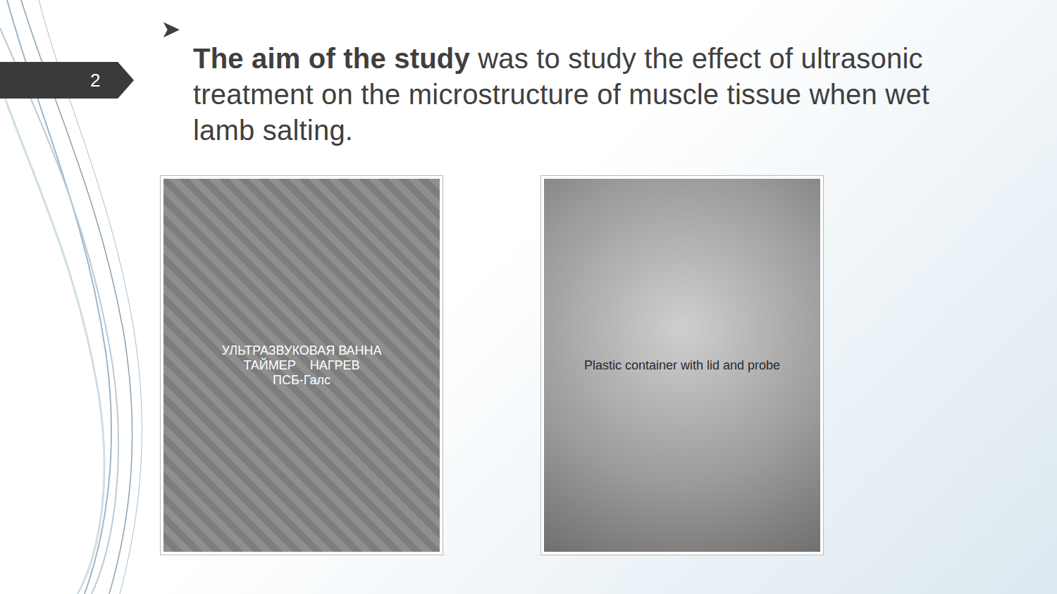2
➤
The aim of the study was to study the effect of ultrasonic treatment on the microstructure of muscle tissue when wet lamb salting.
УЛЬТРАЗВУКОВАЯ ВАННА
ТАЙМЕР НАГРЕВ
ПСБ-Галс
Plastic container with lid and probe